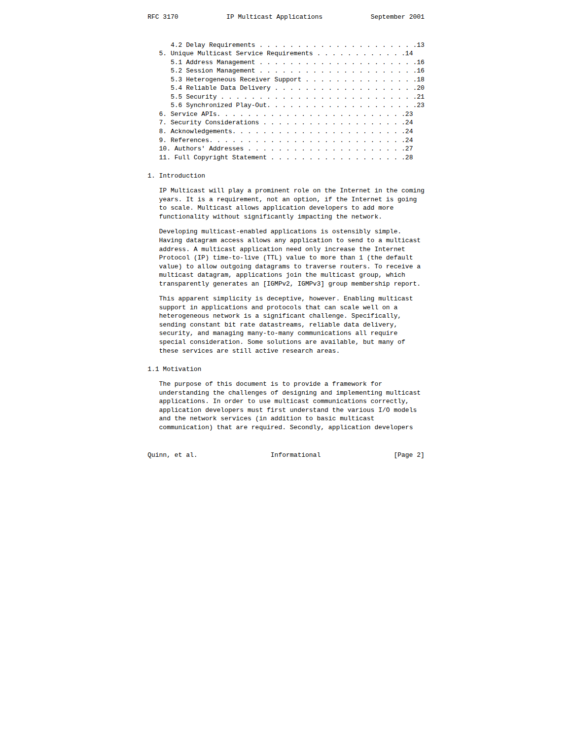RFC 3170 IP Multicast Applications September 2001
   4.2 Delay Requirements . . . . . . . . . . . . . . . . . . . . .13
5. Unique Multicast Service Requirements . . . . . . . . . . . .14
   5.1 Address Management . . . . . . . . . . . . . . . . . . . . .16
   5.2 Session Management . . . . . . . . . . . . . . . . . . . . .16
   5.3 Heterogeneous Receiver Support . . . . . . . . . . . . . . .18
   5.4 Reliable Data Delivery . . . . . . . . . . . . . . . . . . .20
   5.5 Security . . . . . . . . . . . . . . . . . . . . . . . . . .21
   5.6 Synchronized Play-Out. . . . . . . . . . . . . . . . . . . .23
6. Service APIs. . . . . . . . . . . . . . . . . . . . . . . . .23
7. Security Considerations . . . . . . . . . . . . . . . . . . .24
8. Acknowledgements. . . . . . . . . . . . . . . . . . . . . . .24
9. References. . . . . . . . . . . . . . . . . . . . . . . . . .24
10. Authors' Addresses . . . . . . . . . . . . . . . . . . . . .27
11. Full Copyright Statement . . . . . . . . . . . . . . . . . .28
1. Introduction
IP Multicast will play a prominent role on the Internet in the coming years. It is a requirement, not an option, if the Internet is going to scale. Multicast allows application developers to add more functionality without significantly impacting the network.
Developing multicast-enabled applications is ostensibly simple. Having datagram access allows any application to send to a multicast address. A multicast application need only increase the Internet Protocol (IP) time-to-live (TTL) value to more than 1 (the default value) to allow outgoing datagrams to traverse routers. To receive a multicast datagram, applications join the multicast group, which transparently generates an [IGMPv2, IGMPv3] group membership report.
This apparent simplicity is deceptive, however. Enabling multicast support in applications and protocols that can scale well on a heterogeneous network is a significant challenge. Specifically, sending constant bit rate datastreams, reliable data delivery, security, and managing many-to-many communications all require special consideration. Some solutions are available, but many of these services are still active research areas.
1.1 Motivation
The purpose of this document is to provide a framework for understanding the challenges of designing and implementing multicast applications. In order to use multicast communications correctly, application developers must first understand the various I/O models and the network services (in addition to basic multicast communication) that are required. Secondly, application developers
Quinn, et al. Informational [Page 2]